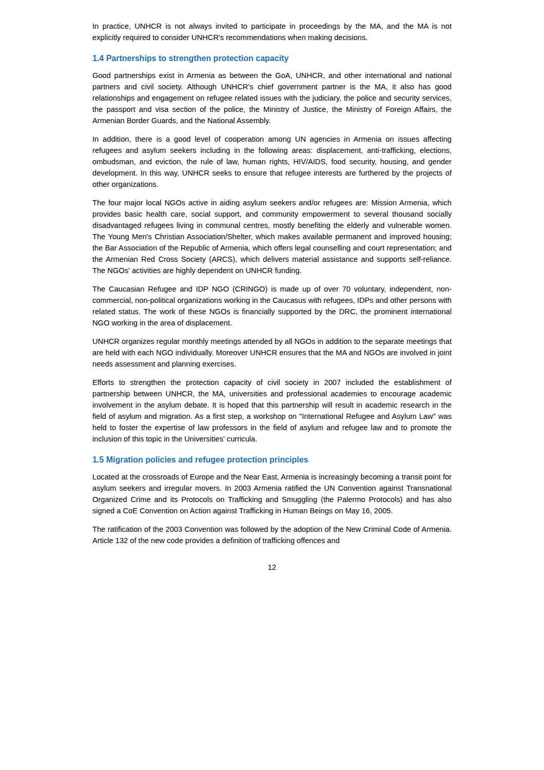In practice, UNHCR is not always invited to participate in proceedings by the MA, and the MA is not explicitly required to consider UNHCR's recommendations when making decisions.
1.4 Partnerships to strengthen protection capacity
Good partnerships exist in Armenia as between the GoA, UNHCR, and other international and national partners and civil society. Although UNHCR's chief government partner is the MA, it also has good relationships and engagement on refugee related issues with the judiciary, the police and security services, the passport and visa section of the police, the Ministry of Justice, the Ministry of Foreign Affairs, the Armenian Border Guards, and the National Assembly.
In addition, there is a good level of cooperation among UN agencies in Armenia on issues affecting refugees and asylum seekers including in the following areas: displacement, anti-trafficking, elections, ombudsman, and eviction, the rule of law, human rights, HIV/AIDS, food security, housing, and gender development. In this way, UNHCR seeks to ensure that refugee interests are furthered by the projects of other organizations.
The four major local NGOs active in aiding asylum seekers and/or refugees are: Mission Armenia, which provides basic health care, social support, and community empowerment to several thousand socially disadvantaged refugees living in communal centres, mostly benefiting the elderly and vulnerable women. The Young Men's Christian Association/Shelter, which makes available permanent and improved housing; the Bar Association of the Republic of Armenia, which offers legal counselling and court representation; and the Armenian Red Cross Society (ARCS), which delivers material assistance and supports self-reliance. The NGOs' activities are highly dependent on UNHCR funding.
The Caucasian Refugee and IDP NGO (CRINGO) is made up of over 70 voluntary, independent, non-commercial, non-political organizations working in the Caucasus with refugees, IDPs and other persons with related status. The work of these NGOs is financially supported by the DRC, the prominent international NGO working in the area of displacement.
UNHCR organizes regular monthly meetings attended by all NGOs in addition to the separate meetings that are held with each NGO individually. Moreover UNHCR ensures that the MA and NGOs are involved in joint needs assessment and planning exercises.
Efforts to strengthen the protection capacity of civil society in 2007 included the establishment of partnership between UNHCR, the MA, universities and professional academies to encourage academic involvement in the asylum debate. It is hoped that this partnership will result in academic research in the field of asylum and migration. As a first step, a workshop on "International Refugee and Asylum Law" was held to foster the expertise of law professors in the field of asylum and refugee law and to promote the inclusion of this topic in the Universities' curricula.
1.5 Migration policies and refugee protection principles
Located at the crossroads of Europe and the Near East, Armenia is increasingly becoming a transit point for asylum seekers and irregular movers. In 2003 Armenia ratified the UN Convention against Transnational Organized Crime and its Protocols on Trafficking and Smuggling (the Palermo Protocols) and has also signed a CoE Convention on Action against Trafficking in Human Beings on May 16, 2005.
The ratification of the 2003 Convention was followed by the adoption of the New Criminal Code of Armenia. Article 132 of the new code provides a definition of trafficking offences and
12